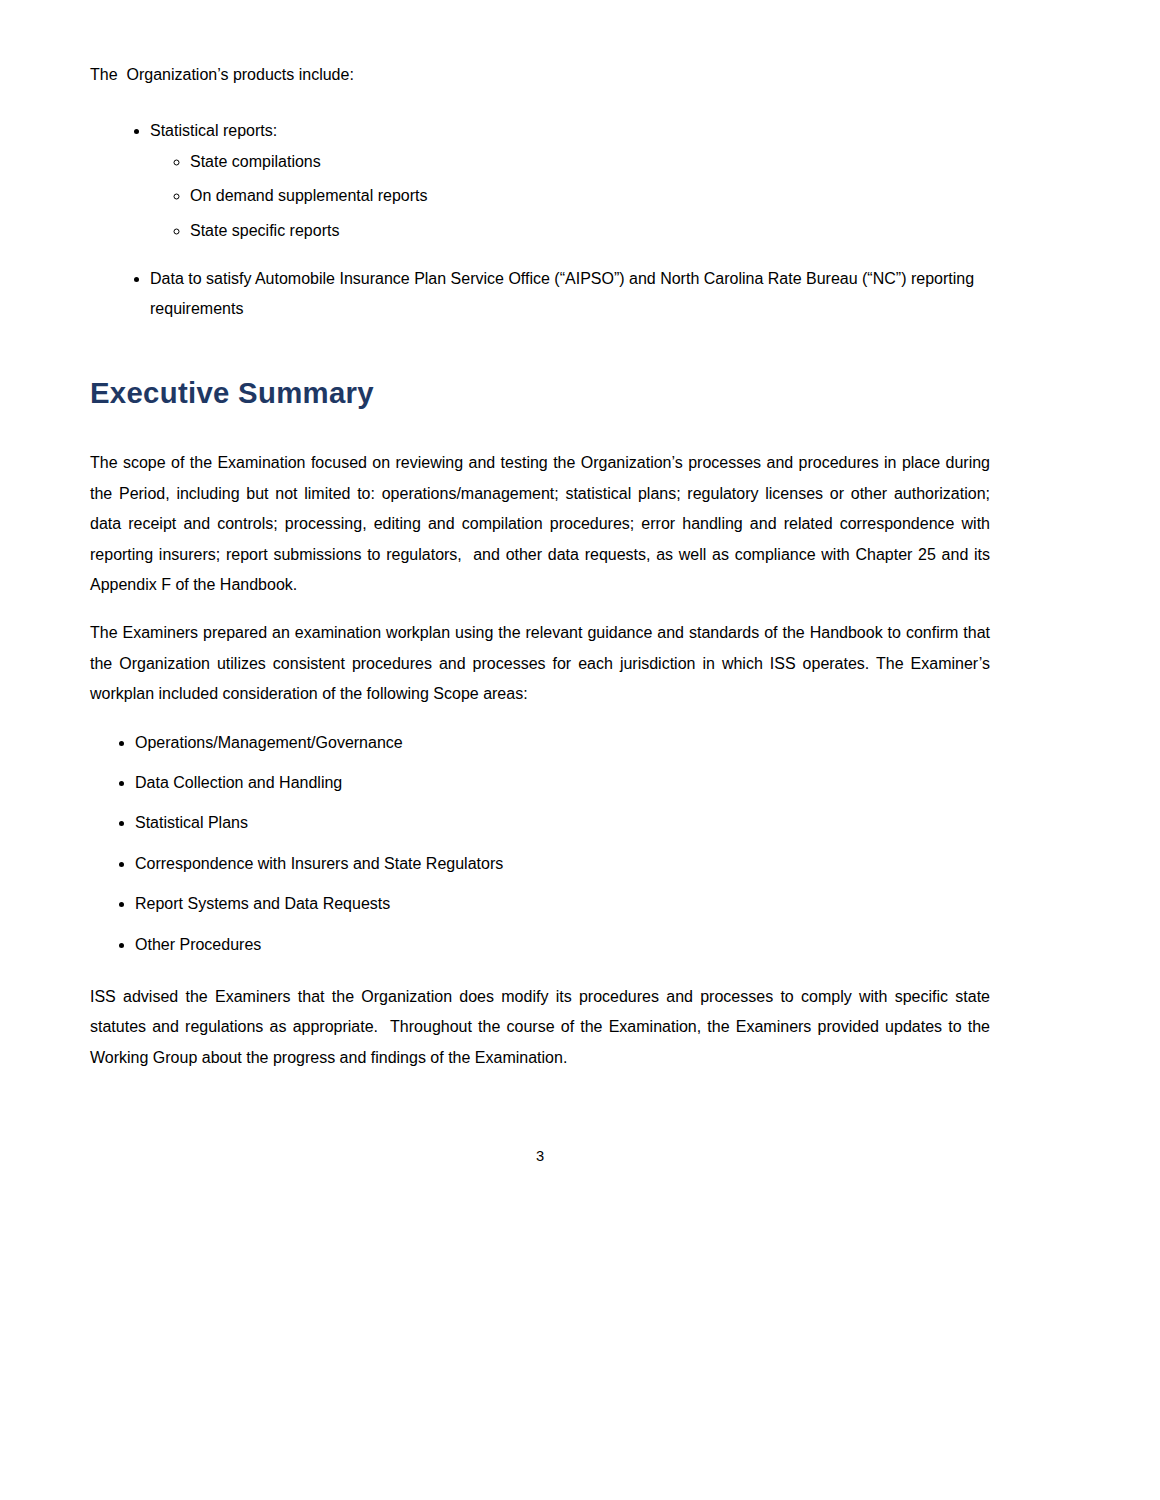The Organization’s products include:
Statistical reports:
State compilations
On demand supplemental reports
State specific reports
Data to satisfy Automobile Insurance Plan Service Office (“AIPSO”) and North Carolina Rate Bureau (“NC”) reporting requirements
Executive Summary
The scope of the Examination focused on reviewing and testing the Organization’s processes and procedures in place during the Period, including but not limited to: operations/management; statistical plans; regulatory licenses or other authorization; data receipt and controls; processing, editing and compilation procedures; error handling and related correspondence with reporting insurers; report submissions to regulators, and other data requests, as well as compliance with Chapter 25 and its Appendix F of the Handbook.
The Examiners prepared an examination workplan using the relevant guidance and standards of the Handbook to confirm that the Organization utilizes consistent procedures and processes for each jurisdiction in which ISS operates. The Examiner’s workplan included consideration of the following Scope areas:
Operations/Management/Governance
Data Collection and Handling
Statistical Plans
Correspondence with Insurers and State Regulators
Report Systems and Data Requests
Other Procedures
ISS advised the Examiners that the Organization does modify its procedures and processes to comply with specific state statutes and regulations as appropriate. Throughout the course of the Examination, the Examiners provided updates to the Working Group about the progress and findings of the Examination.
3